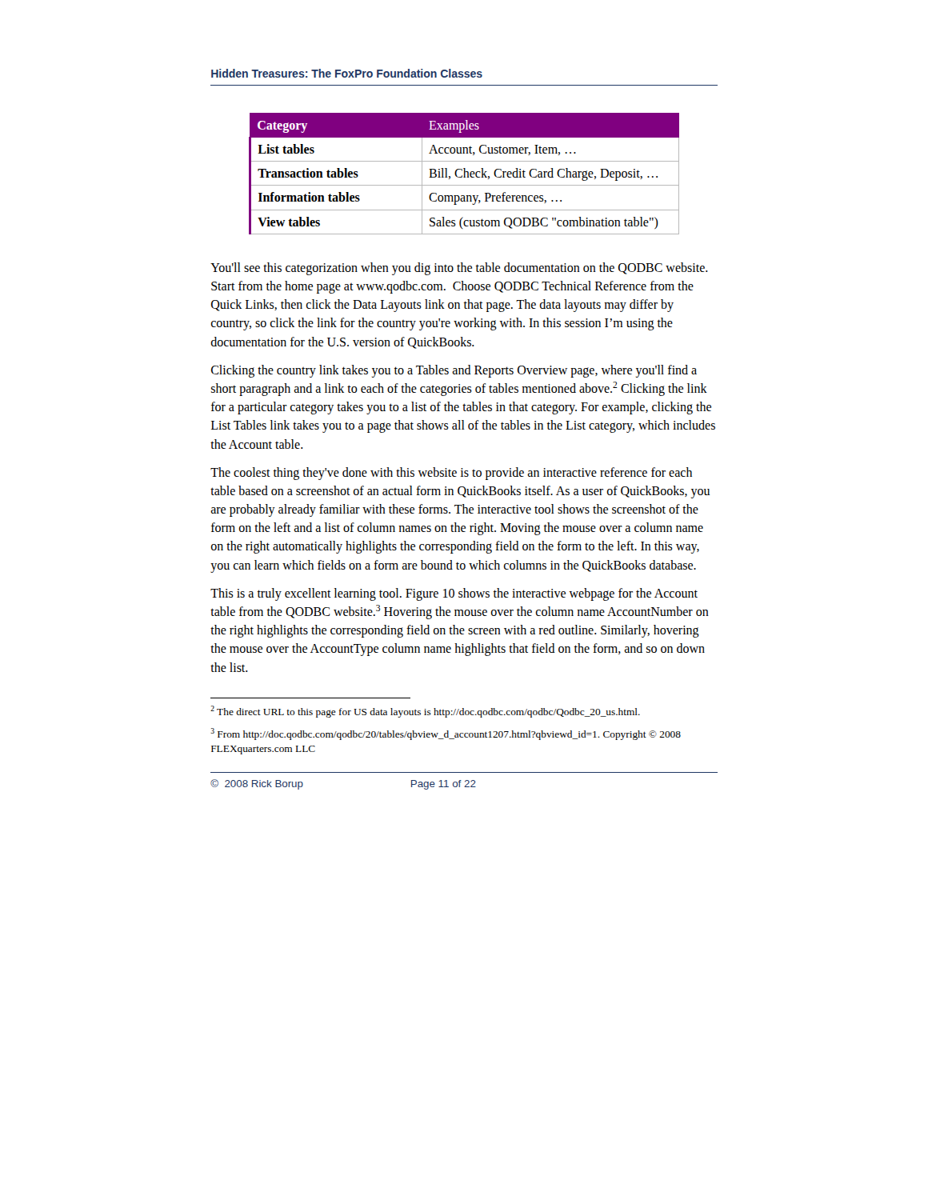Hidden Treasures: The FoxPro Foundation Classes
| Category | Examples |
| --- | --- |
| List tables | Account, Customer, Item, … |
| Transaction tables | Bill, Check, Credit Card Charge, Deposit, … |
| Information tables | Company, Preferences, … |
| View tables | Sales (custom QODBC "combination table") |
You'll see this categorization when you dig into the table documentation on the QODBC website. Start from the home page at www.qodbc.com. Choose QODBC Technical Reference from the Quick Links, then click the Data Layouts link on that page. The data layouts may differ by country, so click the link for the country you're working with. In this session I’m using the documentation for the U.S. version of QuickBooks.
Clicking the country link takes you to a Tables and Reports Overview page, where you'll find a short paragraph and a link to each of the categories of tables mentioned above.2 Clicking the link for a particular category takes you to a list of the tables in that category. For example, clicking the List Tables link takes you to a page that shows all of the tables in the List category, which includes the Account table.
The coolest thing they've done with this website is to provide an interactive reference for each table based on a screenshot of an actual form in QuickBooks itself. As a user of QuickBooks, you are probably already familiar with these forms. The interactive tool shows the screenshot of the form on the left and a list of column names on the right. Moving the mouse over a column name on the right automatically highlights the corresponding field on the form to the left. In this way, you can learn which fields on a form are bound to which columns in the QuickBooks database.
This is a truly excellent learning tool. Figure 10 shows the interactive webpage for the Account table from the QODBC website.3 Hovering the mouse over the column name AccountNumber on the right highlights the corresponding field on the screen with a red outline. Similarly, hovering the mouse over the AccountType column name highlights that field on the form, and so on down the list.
2 The direct URL to this page for US data layouts is http://doc.qodbc.com/qodbc/Qodbc_20_us.html.
3 From http://doc.qodbc.com/qodbc/20/tables/qbview_d_account1207.html?qbviewd_id=1. Copyright © 2008 FLEXquarters.com LLC
© 2008 Rick Borup Page 11 of 22